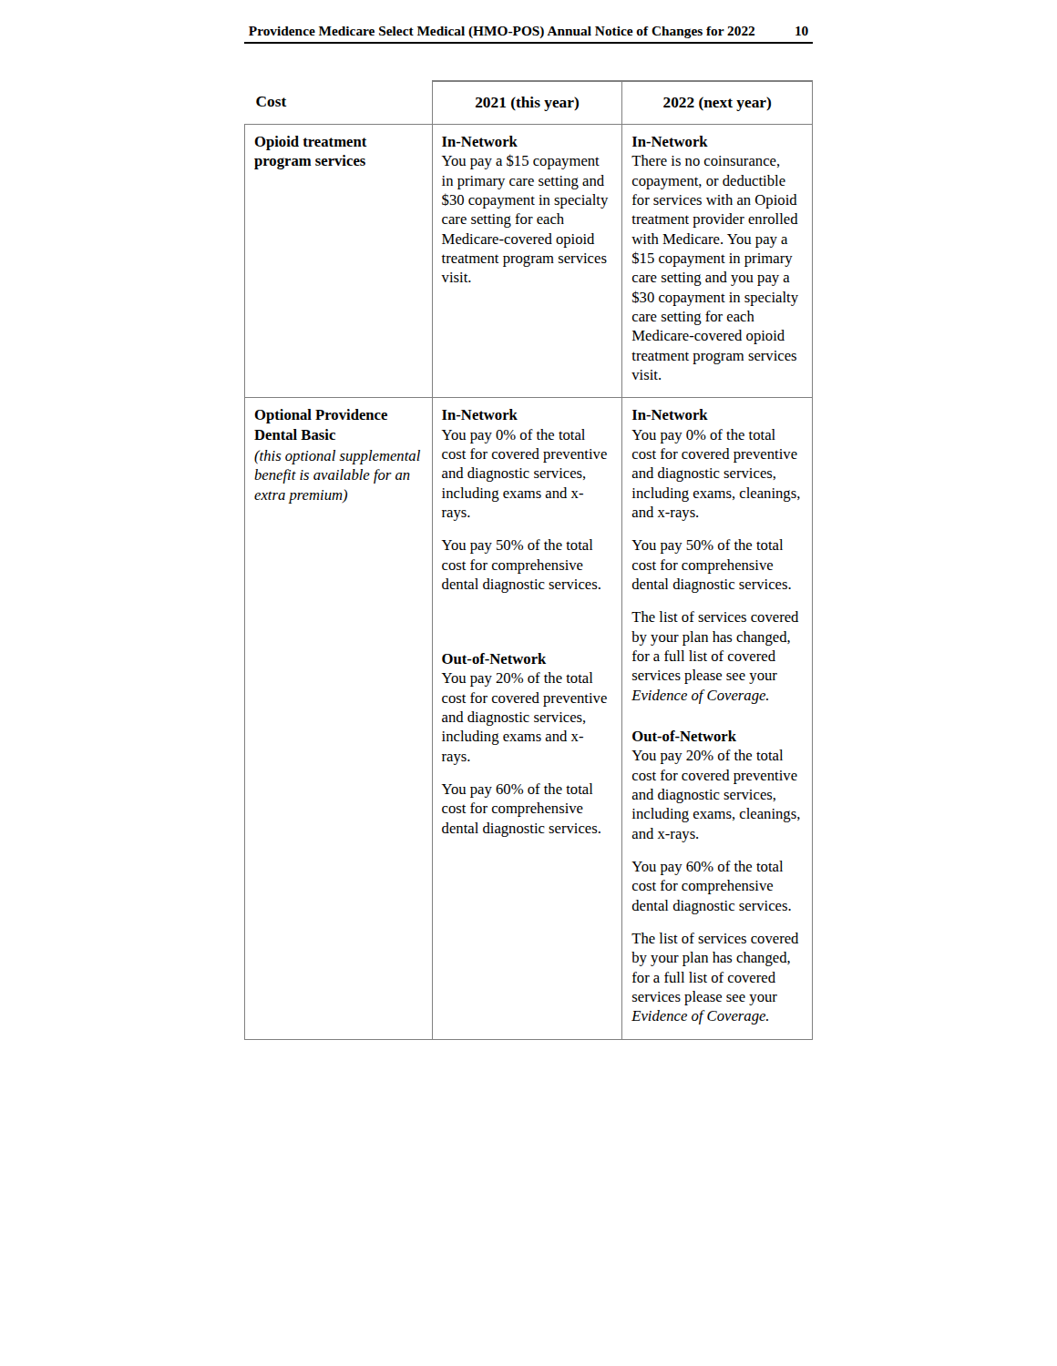Providence Medicare Select Medical (HMO-POS) Annual Notice of Changes for 2022
10
| Cost | 2021 (this year) | 2022 (next year) |
| --- | --- | --- |
| Opioid treatment program services | In-Network You pay a $15 copayment in primary care setting and $30 copayment in specialty care setting for each Medicare-covered opioid treatment program services visit. | In-Network There is no coinsurance, copayment, or deductible for services with an Opioid treatment provider enrolled with Medicare. You pay a $15 copayment in primary care setting and you pay a $30 copayment in specialty care setting for each Medicare-covered opioid treatment program services visit. |
| Optional Providence Dental Basic (this optional supplemental benefit is available for an extra premium) | In-Network You pay 0% of the total cost for covered preventive and diagnostic services, including exams and x-rays. You pay 50% of the total cost for comprehensive dental diagnostic services. Out-of-Network You pay 20% of the total cost for covered preventive and diagnostic services, including exams and x-rays. You pay 60% of the total cost for comprehensive dental diagnostic services. | In-Network You pay 0% of the total cost for covered preventive and diagnostic services, including exams, cleanings, and x-rays. You pay 50% of the total cost for comprehensive dental diagnostic services. The list of services covered by your plan has changed, for a full list of covered services please see your Evidence of Coverage. Out-of-Network You pay 20% of the total cost for covered preventive and diagnostic services, including exams, cleanings, and x-rays. You pay 60% of the total cost for comprehensive dental diagnostic services. The list of services covered by your plan has changed, for a full list of covered services please see your Evidence of Coverage. |